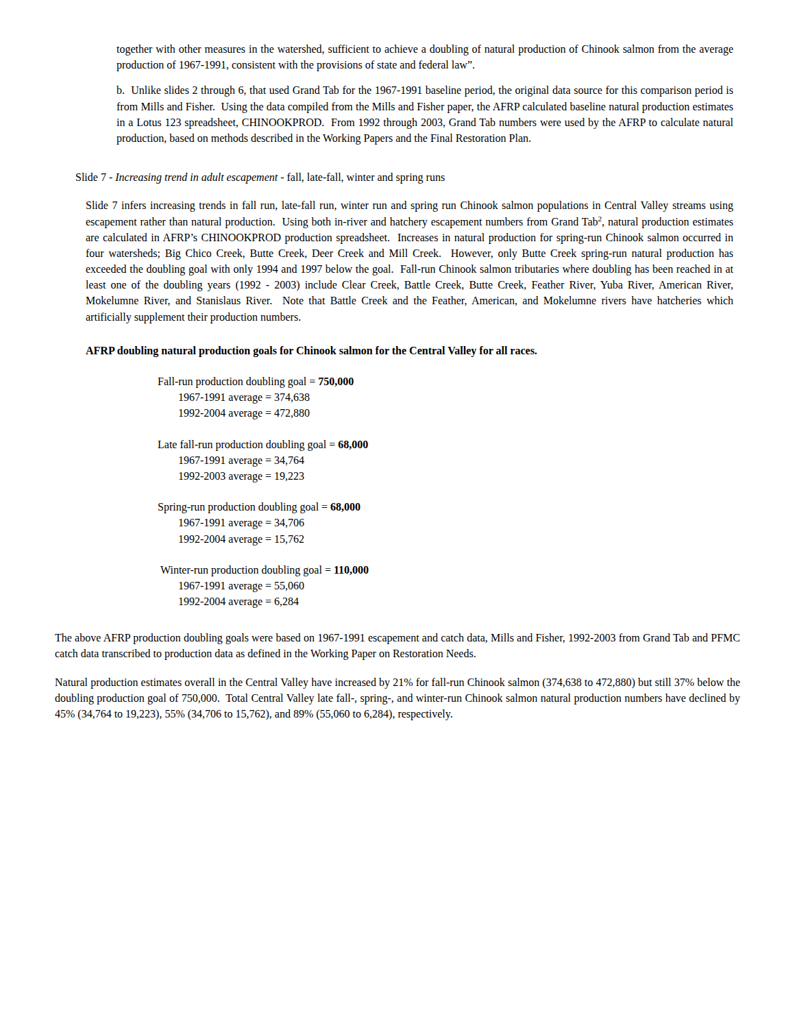together with other measures in the watershed, sufficient to achieve a doubling of natural production of Chinook salmon from the average production of 1967-1991, consistent with the provisions of state and federal law”.
b. Unlike slides 2 through 6, that used Grand Tab for the 1967-1991 baseline period, the original data source for this comparison period is from Mills and Fisher. Using the data compiled from the Mills and Fisher paper, the AFRP calculated baseline natural production estimates in a Lotus 123 spreadsheet, CHINOOKPROD. From 1992 through 2003, Grand Tab numbers were used by the AFRP to calculate natural production, based on methods described in the Working Papers and the Final Restoration Plan.
Slide 7 - Increasing trend in adult escapement - fall, late-fall, winter and spring runs
Slide 7 infers increasing trends in fall run, late-fall run, winter run and spring run Chinook salmon populations in Central Valley streams using escapement rather than natural production. Using both in-river and hatchery escapement numbers from Grand Tab2, natural production estimates are calculated in AFRP’s CHINOOKPROD production spreadsheet. Increases in natural production for spring-run Chinook salmon occurred in four watersheds; Big Chico Creek, Butte Creek, Deer Creek and Mill Creek. However, only Butte Creek spring-run natural production has exceeded the doubling goal with only 1994 and 1997 below the goal. Fall-run Chinook salmon tributaries where doubling has been reached in at least one of the doubling years (1992 - 2003) include Clear Creek, Battle Creek, Butte Creek, Feather River, Yuba River, American River, Mokelumne River, and Stanislaus River. Note that Battle Creek and the Feather, American, and Mokelumne rivers have hatcheries which artificially supplement their production numbers.
AFRP doubling natural production goals for Chinook salmon for the Central Valley for all races.
Fall-run production doubling goal = 750,000
1967-1991 average = 374,638
1992-2004 average = 472,880
Late fall-run production doubling goal = 68,000
1967-1991 average = 34,764
1992-2003 average = 19,223
Spring-run production doubling goal = 68,000
1967-1991 average = 34,706
1992-2004 average = 15,762
Winter-run production doubling goal = 110,000
1967-1991 average = 55,060
1992-2004 average = 6,284
The above AFRP production doubling goals were based on 1967-1991 escapement and catch data, Mills and Fisher, 1992-2003 from Grand Tab and PFMC catch data transcribed to production data as defined in the Working Paper on Restoration Needs.
Natural production estimates overall in the Central Valley have increased by 21% for fall-run Chinook salmon (374,638 to 472,880) but still 37% below the doubling production goal of 750,000. Total Central Valley late fall-, spring-, and winter-run Chinook salmon natural production numbers have declined by 45% (34,764 to 19,223), 55% (34,706 to 15,762), and 89% (55,060 to 6,284), respectively.